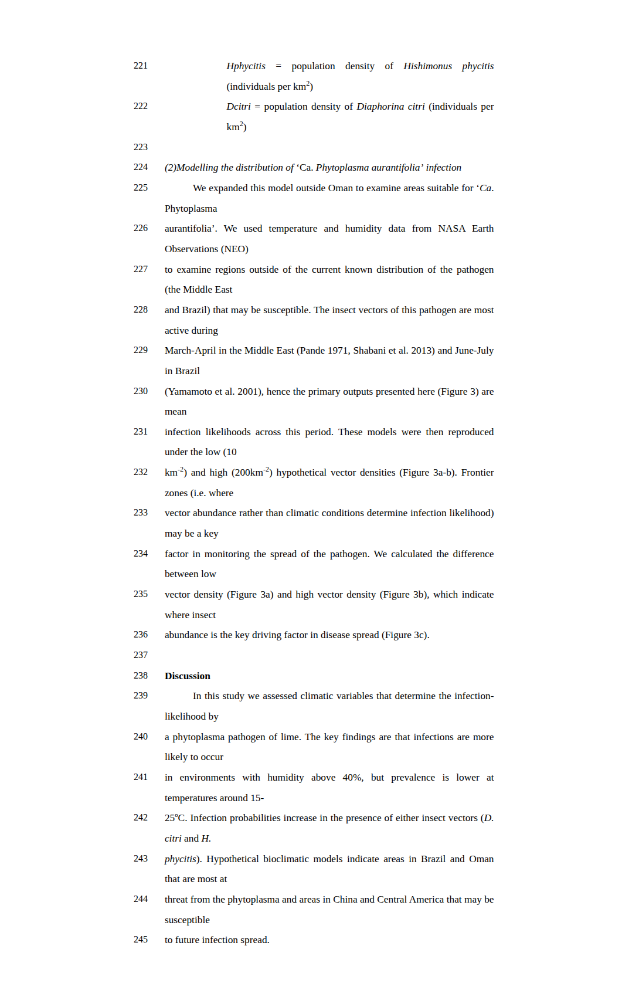221
Hphycitis = population density of Hishimonus phycitis (individuals per km2)
222
Dcitri = population density of Diaphorina citri (individuals per km2)
223
224
(2)Modelling the distribution of ‘Ca. Phytoplasma aurantifolia’ infection
225
We expanded this model outside Oman to examine areas suitable for ‘Ca. Phytoplasma
226
aurantifolia’. We used temperature and humidity data from NASA Earth Observations (NEO)
227
to examine regions outside of the current known distribution of the pathogen (the Middle East
228
and Brazil) that may be susceptible. The insect vectors of this pathogen are most active during
229
March-April in the Middle East (Pande 1971, Shabani et al. 2013) and June-July in Brazil
230
(Yamamoto et al. 2001), hence the primary outputs presented here (Figure 3) are mean
231
infection likelihoods across this period. These models were then reproduced under the low (10
232
km-2) and high (200km-2) hypothetical vector densities (Figure 3a-b). Frontier zones (i.e. where
233
vector abundance rather than climatic conditions determine infection likelihood) may be a key
234
factor in monitoring the spread of the pathogen. We calculated the difference between low
235
vector density (Figure 3a) and high vector density (Figure 3b), which indicate where insect
236
abundance is the key driving factor in disease spread (Figure 3c).
237
238
Discussion
239
In this study we assessed climatic variables that determine the infection-likelihood by
240
a phytoplasma pathogen of lime. The key findings are that infections are more likely to occur
241
in environments with humidity above 40%, but prevalence is lower at temperatures around 15-
242
25ºC. Infection probabilities increase in the presence of either insect vectors (D. citri and H.
243
phycitis). Hypothetical bioclimatic models indicate areas in Brazil and Oman that are most at
244
threat from the phytoplasma and areas in China and Central America that may be susceptible
245
to future infection spread.